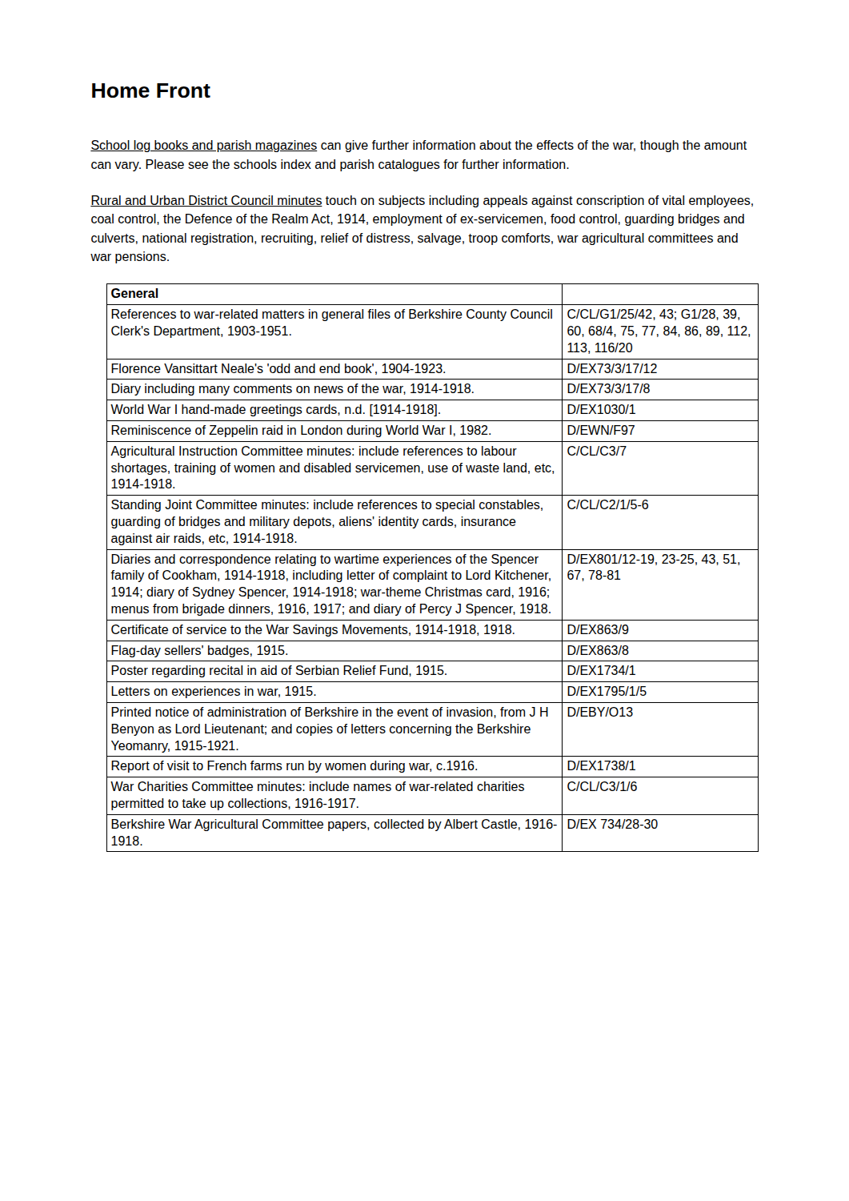Home Front
School log books and parish magazines can give further information about the effects of the war, though the amount can vary. Please see the schools index and parish catalogues for further information.
Rural and Urban District Council minutes touch on subjects including appeals against conscription of vital employees, coal control, the Defence of the Realm Act, 1914, employment of ex-servicemen, food control, guarding bridges and culverts, national registration, recruiting, relief of distress, salvage, troop comforts, war agricultural committees and war pensions.
| General | |
| --- | --- |
| References to war-related matters in general files of Berkshire County Council Clerk's Department, 1903-1951. | C/CL/G1/25/42, 43; G1/28, 39, 60, 68/4, 75, 77, 84, 86, 89, 112, 113, 116/20 |
| Florence Vansittart Neale's 'odd and end book', 1904-1923. | D/EX73/3/17/12 |
| Diary including many comments on news of the war, 1914-1918. | D/EX73/3/17/8 |
| World War I hand-made greetings cards, n.d. [1914-1918]. | D/EX1030/1 |
| Reminiscence of Zeppelin raid in London during World War I, 1982. | D/EWN/F97 |
| Agricultural Instruction Committee minutes: include references to labour shortages, training of women and disabled servicemen, use of waste land, etc, 1914-1918. | C/CL/C3/7 |
| Standing Joint Committee minutes: include references to special constables, guarding of bridges and military depots, aliens' identity cards, insurance against air raids, etc, 1914-1918. | C/CL/C2/1/5-6 |
| Diaries and correspondence relating to wartime experiences of the Spencer family of Cookham, 1914-1918, including letter of complaint to Lord Kitchener, 1914; diary of Sydney Spencer, 1914-1918; war-theme Christmas card, 1916; menus from brigade dinners, 1916, 1917; and diary of Percy J Spencer, 1918. | D/EX801/12-19, 23-25, 43, 51, 67, 78-81 |
| Certificate of service to the War Savings Movements, 1914-1918, 1918. | D/EX863/9 |
| Flag-day sellers' badges, 1915. | D/EX863/8 |
| Poster regarding recital in aid of Serbian Relief Fund, 1915. | D/EX1734/1 |
| Letters on experiences in war, 1915. | D/EX1795/1/5 |
| Printed notice of administration of Berkshire in the event of invasion, from J H Benyon as Lord Lieutenant; and copies of letters concerning the Berkshire Yeomanry, 1915-1921. | D/EBY/O13 |
| Report of visit to French farms run by women during war, c.1916. | D/EX1738/1 |
| War Charities Committee minutes: include names of war-related charities permitted to take up collections, 1916-1917. | C/CL/C3/1/6 |
| Berkshire War Agricultural Committee papers, collected by Albert Castle, 1916-1918. | D/EX 734/28-30 |